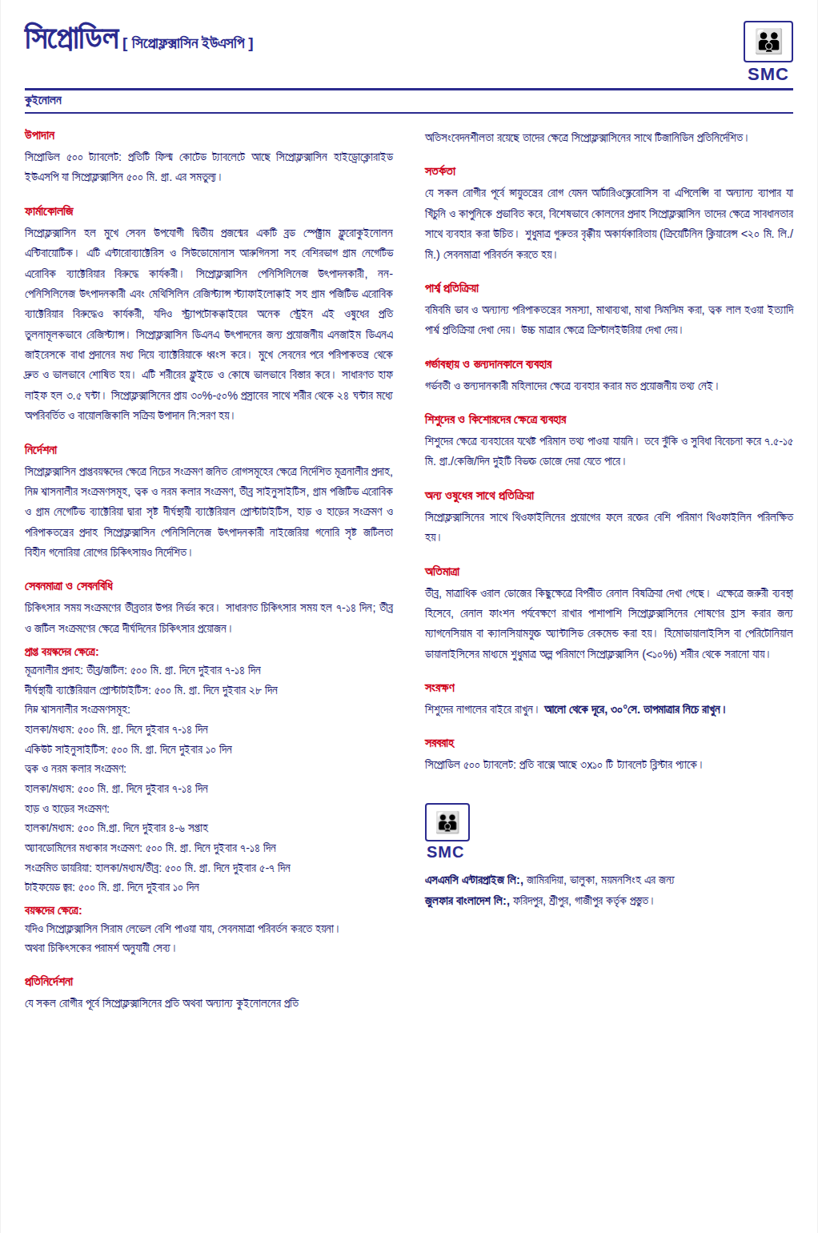সিপ্রোডিল[ সিপ্রোফ্লক্সাসিন ইউএসপি ]
👪
SMC
কুইনোলন
উপাদান
সিপ্রোডিল ৫০০ ট্যাবলেট: প্রতিটি ফিল্ম কোটেড ট্যাবলেটে আছে সিপ্রোফ্লক্সাসিন হাইড্রোক্লোরাইড ইউএসপি যা সিপ্রোফ্লক্সাসিন ৫০০ মি. গ্রা. এর সমতুল্য।
ফার্মাকোলজি
সিপ্রোফ্লক্সাসিন হল মুখে সেবন উপযোগী দ্বিতীয় প্রজন্মের একটি ব্রড স্পেক্ট্রাম ফ্লুরোকুইনোলন এন্টিবায়োটিক। এটি এন্টারোব্যাক্টেরিস ও সিউডোমোনাস আরুগিনসা সহ বেশিরভাগ গ্রাম নেগেটিভ এরোবিক ব্যাক্টেরিয়ার বিরুদ্ধে কার্যকরী। সিপ্রোফ্লক্সাসিন পেনিসিলিনেজ উৎপাদনকারী, নন-পেনিসিলিনেজ উৎপাদনকারী এবং মেথিসিলিন রেজিস্ট্যান্স স্ট্যাফাইলোক্কাই সহ গ্রাম পজিটিভ এরোবিক ব্যাক্টেরিয়ার বিরুদ্ধেও কার্যকরী, যদিও স্ট্র্যাপটোকক্কাইয়ের অনেক স্ট্রেইন এই ওষুধের প্রতি তুলনামূলকভাবে রেজিস্ট্যান্স। সিপ্রোফ্লক্সাসিন ডিএনএ উৎপাদনের জন্য প্রয়োজনীয় এনজাইম ডিএনএ জাইরেসকে বাধা প্রদানের মধ্য দিয়ে ব্যাক্টেরিয়াকে ধ্বংস করে। মুখে সেবনের পরে পরিপাকতন্ত্র থেকে দ্রুত ও ভালভাবে শোষিত হয়। এটি শরীরের ফ্লুইডে ও কোষে ভালভাবে বিস্তার করে। সাধারণত হাফ লাইফ হল ৩.৫ ঘন্টা। সিপ্রোফ্লক্সাসিনের প্রায় ৩০%-৫০% প্রস্রাবের সাথে শরীর থেকে ২৪ ঘন্টার মধ্যে অপরিবর্তিত ও বায়োলজিকালি সক্রিয় উপাদান নি:সরণ হয়।
নির্দেশনা
সিপ্রোফ্লক্সাসিন প্রাপ্তবয়স্কদের ক্ষেত্রে নিচের সংক্রমণ জনিত রোগসমূহের ক্ষেত্রে নির্দেশিত মূত্রনালীর প্রদাহ, নিম্ন শ্বাসনালীর সংক্রমণসমূহ, ত্বক ও নরম কলার সংক্রমণ, তীব্র সাইনুসাইটিস, গ্রাম পজিটিভ এরোবিক ও গ্রাম নেগেটিভ ব্যাক্টেরিয়া দ্বারা সৃষ্ট দীর্ঘস্থায়ী ব্যাক্টেরিয়াল প্রোস্টাটাইটিস, হাড় ও হাড়ের সংক্রমণ ও পরিপাকতন্ত্রের প্রদাহ সিপ্রোফ্লক্সাসিন পেনিসিলিনেজ উৎপাদনকারী নাইজেরিয়া গনোরি সৃষ্ট জটিলতা বিহীন গনোরিয়া রোগের চিকিৎসায়ও নির্দেশিত।
সেবনমাত্রা ও সেবনবিধি
চিকিৎসার সময় সংক্রমণের তীব্রতার উপর নির্ভর করে। সাধারণত চিকিৎসার সময় হল ৭-১৪ দিন; তীব্র ও জটিল সংক্রমণের ক্ষেত্রে দীর্ঘদিনের চিকিৎসার প্রয়োজন।
প্রাপ্ত বয়স্কদের ক্ষেত্রে:
মূত্রনালীর প্রদাহ: তীব্র/জটিল: ৫০০ মি. গ্রা. দিনে দুইবার ৭-১৪ দিন
দীর্ঘস্থায়ী ব্যাক্টেরিয়াল প্রোস্টাটাইটিস: ৫০০ মি. গ্রা. দিনে দুইবার ২৮ দিন
নিম্ন শ্বাসনালীর সংক্রমণসমূহ:
হালকা/মধ্যম: ৫০০ মি. গ্রা. দিনে দুইবার ৭-১৪ দিন
একিউট সাইনুসাইটিস: ৫০০ মি. গ্রা. দিনে দুইবার ১০ দিন
ত্বক ও নরম কলার সংক্রমণ:
হালকা/মধ্যম: ৫০০ মি. গ্রা. দিনে দুইবার ৭-১৪ দিন
হাড় ও হাড়ের সংক্রমণ:
হালকা/মধ্যম: ৫০০ মি.গ্রা. দিনে দুইবার ৪-৬ সপ্তাহ
অ্যাবডোমিনের মধ্যকার সংক্রমণ: ৫০০ মি. গ্রা. দিনে দুইবার ৭-১৪ দিন
সংক্রমিত ডায়রিয়া: হালকা/মধ্যম/তীব্র: ৫০০ মি. গ্রা. দিনে দুইবার ৫-৭ দিন
টাইফয়েড জ্বর: ৫০০ মি. গ্রা. দিনে দুইবার ১০ দিন
বয়স্কদের ক্ষেত্রে:
যদিও সিপ্রোফ্লক্সাসিন সিরাম লেভেল বেশি পাওয়া যায়, সেবনমাত্রা পরিবর্তন করতে হয়না।
অথবা চিকিৎসকের পরামর্শ অনুযায়ী সেব্য।
প্রতিনির্দেশনা
যে সকল রোগীর পূর্বে সিপ্রোফ্লক্সাসিনের প্রতি অথবা অন্যান্য কুইনোলনের প্রতি
অতিসংবেদনশীলতা রয়েছে তাদের ক্ষেত্রে সিপ্রোফ্লক্সাসিনের সাথে টিজানিডিন প্রতিনির্দেশিত।
সতর্কতা
যে সকল রোগীর পূর্বে স্নায়ুতন্ত্রের রোগ যেমন আর্টারিওস্ক্লেরোসিস বা এপিলেপ্সি বা অন্যান্য ব্যাপার যা খিঁচুনি ও কাপুনিকে প্রভাবিত করে, বিশেষভাবে কোলনের প্রদাহ সিপ্রোফ্লক্সাসিন তাদের ক্ষেত্রে সাবধানতার সাথে ব্যবহার করা উচিত। শুধুমাত্র গুরুতর বৃক্কীয় অকার্যকারিতায় (ক্রিয়েটিনিন ক্লিয়ারেন্স <২০ মি. লি./মি.) সেবনমাত্রা পরিবর্তন করতে হয়।
পার্শ্ব প্রতিক্রিয়া
বমিবমি ভাব ও অন্যান্য পরিপাকতন্ত্রের সমস্যা, মাথাব্যথা, মাথা ঝিমঝিম করা, ত্বক লাল হওয়া ইত্যাদি পার্শ্ব প্রতিক্রিয়া দেখা দেয়। উচ্চ মাত্রার ক্ষেত্রে ক্রিস্টালইউরিয়া দেখা দেয়।
গর্ভাবস্থায় ও স্তন্যদানকালে ব্যবহার
গর্ভবতী ও স্তন্যদানকারী মহিলাদের ক্ষেত্রে ব্যবহার করার মত প্রয়োজনীয় তথ্য নেই।
শিশুদের ও কিশোরদের ক্ষেত্রে ব্যবহার
শিশুদের ক্ষেত্রে ব্যবহারের যথেষ্ট পরিমান তথ্য পাওয়া যায়নি। তবে ঝুঁকি ও সুবিধা বিবেচনা করে ৭.৫-১৫ মি. গ্রা./কেজি/দিন দুইটি বিভক্ত ডোজে দেয়া যেতে পারে।
অন্য ওষুধের সাথে প্রতিক্রিয়া
সিপ্রোফ্লক্সাসিনের সাথে থিওফাইলিনের প্রয়োগের ফলে রক্তের বেশি পরিমাণ থিওফাইলিন পরিলক্ষিত হয়।
অতিমাত্রা
তীব্র, মাত্রাধিক ওরাল ডোজের কিছুক্ষেত্রে বিপরীত রেনাল বিষক্রিয়া দেখা গেছে। এক্ষেত্রে জরুরী ব্যবস্থা হিসেবে, রেনাল ফাংশন পর্যবেক্ষণে রাখার পাশাপাশি সিপ্রোফ্লক্সাসিনের শোষণের হ্রাস করার জন্য ম্যাগনেসিয়াম বা ক্যালসিয়ামযুক্ত অ্যান্টাসিড রেকমেন্ড করা হয়। হিমোডায়ালাইসিস বা পেরিটোনিয়াল ডায়ালাইসিসের মাধ্যমে শুধুমাত্র অল্প পরিমাণে সিপ্রোফ্লক্সাসিন (<১০%) শরীর থেকে সরানো যায়।
সংরক্ষণ
শিশুদের নাগালের বাইরে রাখুন। আলো থেকে দূরে, ৩০°সে. তাপমাত্রার নিচে রাখুন।
সরবরাহ
সিপ্রোডিল ৫০০ ট্যাবলেট: প্রতি বাক্সে আছে ৩x১০ টি ট্যাবলেট ব্লিস্টার প্যাকে।
👪
SMC
এসএমসি এন্টারপ্রাইজ লি:, জামিরদিয়া, ভালুকা, ময়মনসিংহ এর জন্য
জুলফার বাংলাদেশ লি:, ফরিদপুর, শ্রীপুর, গাজীপুর কর্তৃক প্রস্তুত।